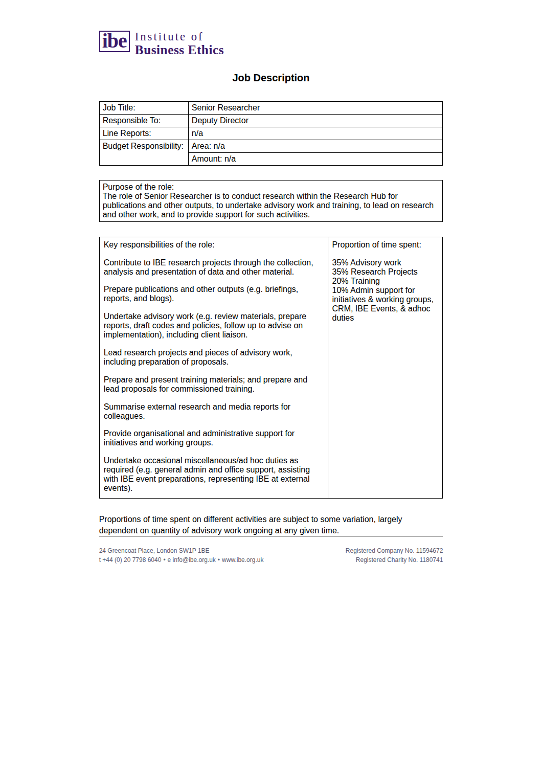ibe
Institute of
Business Ethics
Job Description
| Job Title: | Senior Researcher |
| Responsible To: | Deputy Director |
| Line Reports: | n/a |
| Budget Responsibility: | Area: n/a |
| Amount: n/a |
| Purpose of the role: The role of Senior Researcher is to conduct research within the Research Hub for publications and other outputs, to undertake advisory work and training, to lead on research and other work, and to provide support for such activities. |
| Key responsibilities of the role: Contribute to IBE research projects through the collection, analysis and presentation of data and other material. Prepare publications and other outputs (e.g. briefings, reports, and blogs). Undertake advisory work (e.g. review materials, prepare reports, draft codes and policies, follow up to advise on implementation), including client liaison. Lead research projects and pieces of advisory work, including preparation of proposals. Prepare and present training materials; and prepare and lead proposals for commissioned training. Summarise external research and media reports for colleagues. Provide organisational and administrative support for initiatives and working groups. Undertake occasional miscellaneous/ad hoc duties as required (e.g. general admin and office support, assisting with IBE event preparations, representing IBE at external events). | Proportion of time spent: 35% Advisory work 35% Research Projects 20% Training 10% Admin support for initiatives & working groups, CRM, IBE Events, & adhoc duties |
Proportions of time spent on different activities are subject to some variation, largely dependent on quantity of advisory work ongoing at any given time.
24 Greencoat Place, London SW1P 1BE
t +44 (0) 20 7798 6040•e info@ibe.org.uk•www.ibe.org.uk
Registered Company No. 11594672
Registered Charity No. 1180741